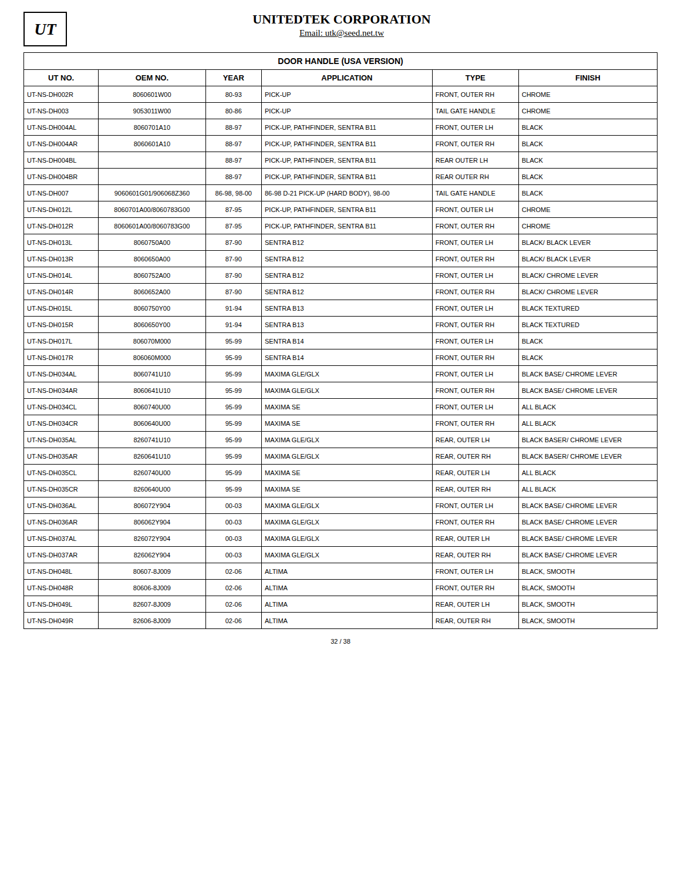UT
UNITEDTEK CORPORATION
Email: utk@seed.net.tw
| DOOR HANDLE (USA VERSION) |
| UT NO. | OEM NO. | YEAR | APPLICATION | TYPE | FINISH |
| UT-NS-DH002R | 8060601W00 | 80-93 | PICK-UP | FRONT, OUTER RH | CHROME |
| UT-NS-DH003 | 9053011W00 | 80-86 | PICK-UP | TAIL GATE HANDLE | CHROME |
| UT-NS-DH004AL | 8060701A10 | 88-97 | PICK-UP, PATHFINDER, SENTRA B11 | FRONT, OUTER LH | BLACK |
| UT-NS-DH004AR | 8060601A10 | 88-97 | PICK-UP, PATHFINDER, SENTRA B11 | FRONT, OUTER RH | BLACK |
| UT-NS-DH004BL | | 88-97 | PICK-UP, PATHFINDER, SENTRA B11 | REAR OUTER LH | BLACK |
| UT-NS-DH004BR | | 88-97 | PICK-UP, PATHFINDER, SENTRA B11 | REAR OUTER RH | BLACK |
| UT-NS-DH007 | 9060601G01/906068Z360 | 86-98, 98-00 | 86-98 D-21 PICK-UP (HARD BODY), 98-00 | TAIL GATE HANDLE | BLACK |
| UT-NS-DH012L | 8060701A00/8060783G00 | 87-95 | PICK-UP, PATHFINDER, SENTRA B11 | FRONT, OUTER LH | CHROME |
| UT-NS-DH012R | 8060601A00/8060783G00 | 87-95 | PICK-UP, PATHFINDER, SENTRA B11 | FRONT, OUTER RH | CHROME |
| UT-NS-DH013L | 8060750A00 | 87-90 | SENTRA B12 | FRONT, OUTER LH | BLACK/ BLACK LEVER |
| UT-NS-DH013R | 8060650A00 | 87-90 | SENTRA B12 | FRONT, OUTER RH | BLACK/ BLACK LEVER |
| UT-NS-DH014L | 8060752A00 | 87-90 | SENTRA B12 | FRONT, OUTER LH | BLACK/ CHROME LEVER |
| UT-NS-DH014R | 8060652A00 | 87-90 | SENTRA B12 | FRONT, OUTER RH | BLACK/ CHROME LEVER |
| UT-NS-DH015L | 8060750Y00 | 91-94 | SENTRA B13 | FRONT, OUTER LH | BLACK TEXTURED |
| UT-NS-DH015R | 8060650Y00 | 91-94 | SENTRA B13 | FRONT, OUTER RH | BLACK TEXTURED |
| UT-NS-DH017L | 806070M000 | 95-99 | SENTRA B14 | FRONT, OUTER LH | BLACK |
| UT-NS-DH017R | 806060M000 | 95-99 | SENTRA B14 | FRONT, OUTER RH | BLACK |
| UT-NS-DH034AL | 8060741U10 | 95-99 | MAXIMA GLE/GLX | FRONT, OUTER LH | BLACK BASE/ CHROME LEVER |
| UT-NS-DH034AR | 8060641U10 | 95-99 | MAXIMA GLE/GLX | FRONT, OUTER RH | BLACK BASE/ CHROME LEVER |
| UT-NS-DH034CL | 8060740U00 | 95-99 | MAXIMA SE | FRONT, OUTER LH | ALL BLACK |
| UT-NS-DH034CR | 8060640U00 | 95-99 | MAXIMA SE | FRONT, OUTER RH | ALL BLACK |
| UT-NS-DH035AL | 8260741U10 | 95-99 | MAXIMA GLE/GLX | REAR, OUTER LH | BLACK BASER/ CHROME LEVER |
| UT-NS-DH035AR | 8260641U10 | 95-99 | MAXIMA GLE/GLX | REAR, OUTER RH | BLACK BASER/ CHROME LEVER |
| UT-NS-DH035CL | 8260740U00 | 95-99 | MAXIMA SE | REAR, OUTER LH | ALL BLACK |
| UT-NS-DH035CR | 8260640U00 | 95-99 | MAXIMA SE | REAR, OUTER RH | ALL BLACK |
| UT-NS-DH036AL | 806072Y904 | 00-03 | MAXIMA GLE/GLX | FRONT, OUTER LH | BLACK BASE/ CHROME LEVER |
| UT-NS-DH036AR | 806062Y904 | 00-03 | MAXIMA GLE/GLX | FRONT, OUTER RH | BLACK BASE/ CHROME LEVER |
| UT-NS-DH037AL | 826072Y904 | 00-03 | MAXIMA GLE/GLX | REAR, OUTER LH | BLACK BASE/ CHROME LEVER |
| UT-NS-DH037AR | 826062Y904 | 00-03 | MAXIMA GLE/GLX | REAR, OUTER RH | BLACK BASE/ CHROME LEVER |
| UT-NS-DH048L | 80607-8J009 | 02-06 | ALTIMA | FRONT, OUTER LH | BLACK, SMOOTH |
| UT-NS-DH048R | 80606-8J009 | 02-06 | ALTIMA | FRONT, OUTER RH | BLACK, SMOOTH |
| UT-NS-DH049L | 82607-8J009 | 02-06 | ALTIMA | REAR, OUTER LH | BLACK, SMOOTH |
| UT-NS-DH049R | 82606-8J009 | 02-06 | ALTIMA | REAR, OUTER RH | BLACK, SMOOTH |
32 / 38